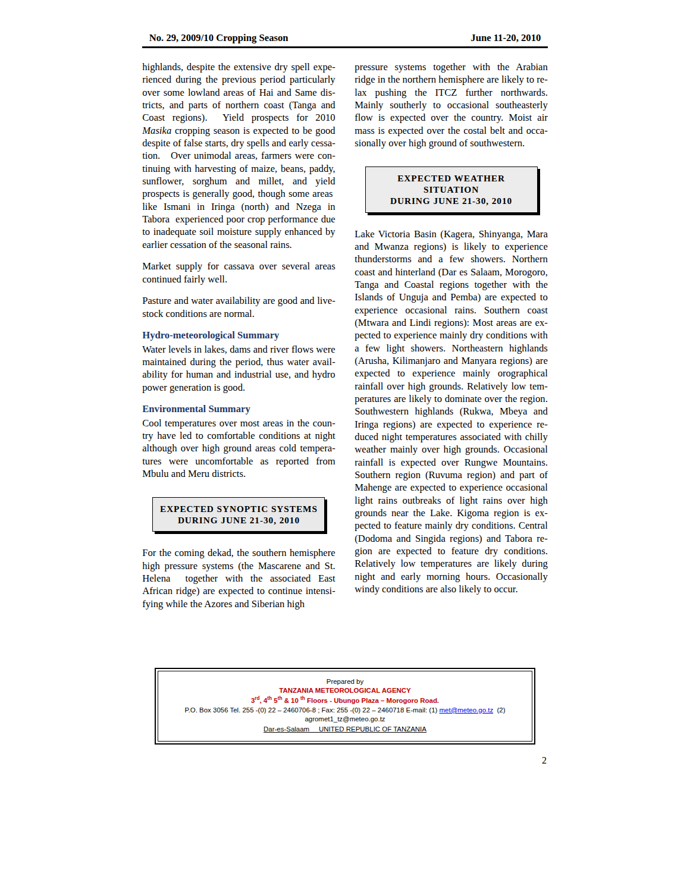No. 29, 2009/10 Cropping Season
June 11-20, 2010
highlands, despite the extensive dry spell experienced during the previous period particularly over some lowland areas of Hai and Same districts, and parts of northern coast (Tanga and Coast regions). Yield prospects for 2010 Masika cropping season is expected to be good despite of false starts, dry spells and early cessation. Over unimodal areas, farmers were continuing with harvesting of maize, beans, paddy, sunflower, sorghum and millet, and yield prospects is generally good, though some areas like Ismani in Iringa (north) and Nzega in Tabora experienced poor crop performance due to inadequate soil moisture supply enhanced by earlier cessation of the seasonal rains.
Market supply for cassava over several areas continued fairly well.
Pasture and water availability are good and livestock conditions are normal.
Hydro-meteorological Summary
Water levels in lakes, dams and river flows were maintained during the period, thus water availability for human and industrial use, and hydro power generation is good.
Environmental Summary
Cool temperatures over most areas in the country have led to comfortable conditions at night although over high ground areas cold temperatures were uncomfortable as reported from Mbulu and Meru districts.
EXPECTED SYNOPTIC SYSTEMS
DURING JUNE 21-30, 2010
For the coming dekad, the southern hemisphere high pressure systems (the Mascarene and St. Helena together with the associated East African ridge) are expected to continue intensifying while the Azores and Siberian high
pressure systems together with the Arabian ridge in the northern hemisphere are likely to relax pushing the ITCZ further northwards. Mainly southerly to occasional southeasterly flow is expected over the country. Moist air mass is expected over the costal belt and occasionally over high ground of southwestern.
EXPECTED WEATHER SITUATION
DURING JUNE 21-30, 2010
Lake Victoria Basin (Kagera, Shinyanga, Mara and Mwanza regions) is likely to experience thunderstorms and a few showers. Northern coast and hinterland (Dar es Salaam, Morogoro, Tanga and Coastal regions together with the Islands of Unguja and Pemba) are expected to experience occasional rains. Southern coast (Mtwara and Lindi regions): Most areas are expected to experience mainly dry conditions with a few light showers. Northeastern highlands (Arusha, Kilimanjaro and Manyara regions) are expected to experience mainly orographical rainfall over high grounds. Relatively low temperatures are likely to dominate over the region. Southwestern highlands (Rukwa, Mbeya and Iringa regions) are expected to experience reduced night temperatures associated with chilly weather mainly over high grounds. Occasional rainfall is expected over Rungwe Mountains. Southern region (Ruvuma region) and part of Mahenge are expected to experience occasional light rains outbreaks of light rains over high grounds near the Lake. Kigoma region is expected to feature mainly dry conditions. Central (Dodoma and Singida regions) and Tabora region are expected to feature dry conditions. Relatively low temperatures are likely during night and early morning hours. Occasionally windy conditions are also likely to occur.
Prepared by
TANZANIA METEOROLOGICAL AGENCY
3rd, 4th 5th & 10 th Floors - Ubungo Plaza – Morogoro Road.
P.O. Box 3056 Tel. 255 -(0) 22 – 2460706-8 ; Fax: 255 -(0) 22 – 2460718 E-mail: (1) met@meteo.go.tz (2) agromet1_tz@meteo.go.tz
Dar-es-Salaam UNITED REPUBLIC OF TANZANIA
2